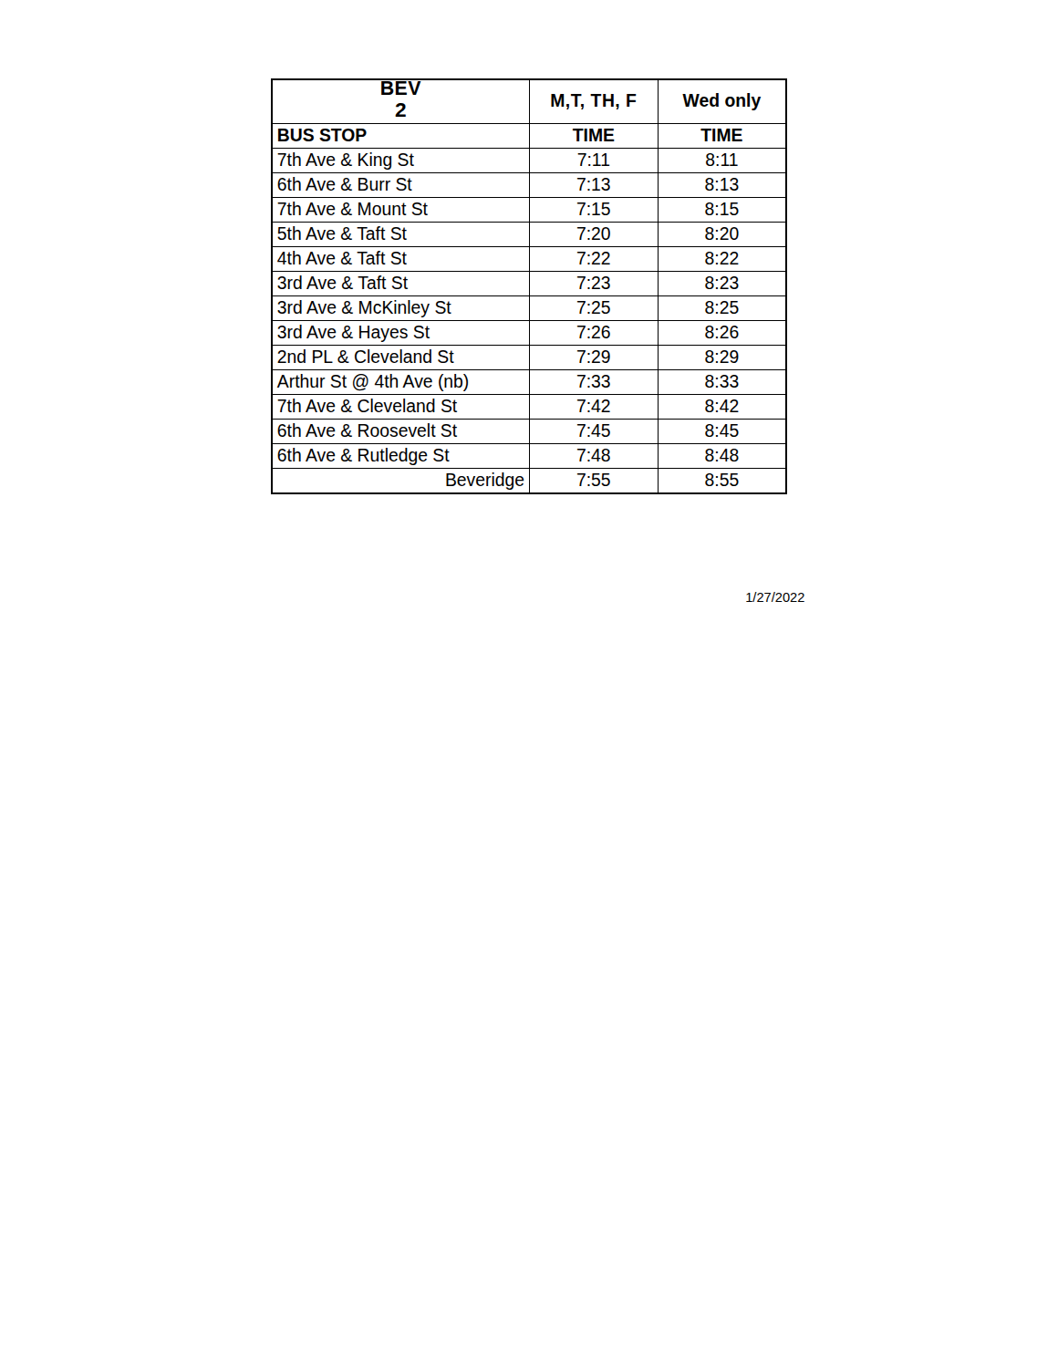| BEV 2 | M,T, TH, F | Wed only |
| BUS STOP | TIME | TIME |
| 7th Ave & King St | 7:11 | 8:11 |
| 6th Ave & Burr St | 7:13 | 8:13 |
| 7th Ave & Mount St | 7:15 | 8:15 |
| 5th Ave & Taft St | 7:20 | 8:20 |
| 4th Ave & Taft St | 7:22 | 8:22 |
| 3rd Ave & Taft St | 7:23 | 8:23 |
| 3rd Ave & McKinley St | 7:25 | 8:25 |
| 3rd Ave & Hayes St | 7:26 | 8:26 |
| 2nd PL & Cleveland St | 7:29 | 8:29 |
| Arthur St @ 4th Ave (nb) | 7:33 | 8:33 |
| 7th Ave & Cleveland St | 7:42 | 8:42 |
| 6th Ave & Roosevelt St | 7:45 | 8:45 |
| 6th Ave & Rutledge St | 7:48 | 8:48 |
| Beveridge | 7:55 | 8:55 |
1/27/2022